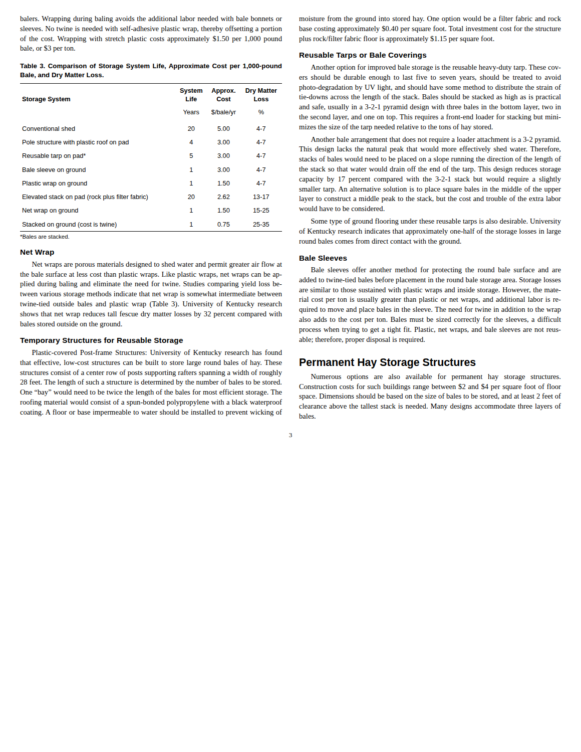balers. Wrapping during baling avoids the additional labor needed with bale bonnets or sleeves. No twine is needed with self-adhesive plastic wrap, thereby offsetting a portion of the cost. Wrapping with stretch plastic costs approximately $1.50 per 1,000 pound bale, or $3 per ton.
Table 3. Comparison of Storage System Life, Approximate Cost per 1,000-pound Bale, and Dry Matter Loss.
| Storage System | System Life | Approx. Cost | Dry Matter Loss |
| --- | --- | --- | --- |
| | Years | $/bale/yr | % |
| Conventional shed | 20 | 5.00 | 4-7 |
| Pole structure with plastic roof on pad | 4 | 3.00 | 4-7 |
| Reusable tarp on pad* | 5 | 3.00 | 4-7 |
| Bale sleeve on ground | 1 | 3.00 | 4-7 |
| Plastic wrap on ground | 1 | 1.50 | 4-7 |
| Elevated stack on pad (rock plus filter fabric) | 20 | 2.62 | 13-17 |
| Net wrap on ground | 1 | 1.50 | 15-25 |
| Stacked on ground (cost is twine) | 1 | 0.75 | 25-35 |
*Bales are stacked.
Net Wrap
Net wraps are porous materials designed to shed water and permit greater air flow at the bale surface at less cost than plastic wraps. Like plastic wraps, net wraps can be applied during baling and eliminate the need for twine. Studies comparing yield loss between various storage methods indicate that net wrap is somewhat intermediate between twine-tied outside bales and plastic wrap (Table 3). University of Kentucky research shows that net wrap reduces tall fescue dry matter losses by 32 percent compared with bales stored outside on the ground.
Temporary Structures for Reusable Storage
Plastic-covered Post-frame Structures: University of Kentucky research has found that effective, low-cost structures can be built to store large round bales of hay. These structures consist of a center row of posts supporting rafters spanning a width of roughly 28 feet. The length of such a structure is determined by the number of bales to be stored. One “bay” would need to be twice the length of the bales for most efficient storage. The roofing material would consist of a spun-bonded polypropylene with a black waterproof coating. A floor or base impermeable to water should be installed to prevent wicking of moisture from the ground into stored hay. One option would be a filter fabric and rock base costing approximately $0.40 per square foot. Total investment cost for the structure plus rock/filter fabric floor is approximately $1.15 per square foot.
Reusable Tarps or Bale Coverings
Another option for improved bale storage is the reusable heavy-duty tarp. These covers should be durable enough to last five to seven years, should be treated to avoid photo-degradation by UV light, and should have some method to distribute the strain of tie-downs across the length of the stack. Bales should be stacked as high as is practical and safe, usually in a 3-2-1 pyramid design with three bales in the bottom layer, two in the second layer, and one on top. This requires a front-end loader for stacking but minimizes the size of the tarp needed relative to the tons of hay stored.
Another bale arrangement that does not require a loader attachment is a 3-2 pyramid. This design lacks the natural peak that would more effectively shed water. Therefore, stacks of bales would need to be placed on a slope running the direction of the length of the stack so that water would drain off the end of the tarp. This design reduces storage capacity by 17 percent compared with the 3-2-1 stack but would require a slightly smaller tarp. An alternative solution is to place square bales in the middle of the upper layer to construct a middle peak to the stack, but the cost and trouble of the extra labor would have to be considered.
Some type of ground flooring under these reusable tarps is also desirable. University of Kentucky research indicates that approximately one-half of the storage losses in large round bales comes from direct contact with the ground.
Bale Sleeves
Bale sleeves offer another method for protecting the round bale surface and are added to twine-tied bales before placement in the round bale storage area. Storage losses are similar to those sustained with plastic wraps and inside storage. However, the material cost per ton is usually greater than plastic or net wraps, and additional labor is required to move and place bales in the sleeve. The need for twine in addition to the wrap also adds to the cost per ton. Bales must be sized correctly for the sleeves, a difficult process when trying to get a tight fit. Plastic, net wraps, and bale sleeves are not reusable; therefore, proper disposal is required.
Permanent Hay Storage Structures
Numerous options are also available for permanent hay storage structures. Construction costs for such buildings range between $2 and $4 per square foot of floor space. Dimensions should be based on the size of bales to be stored, and at least 2 feet of clearance above the tallest stack is needed. Many designs accommodate three layers of bales.
3